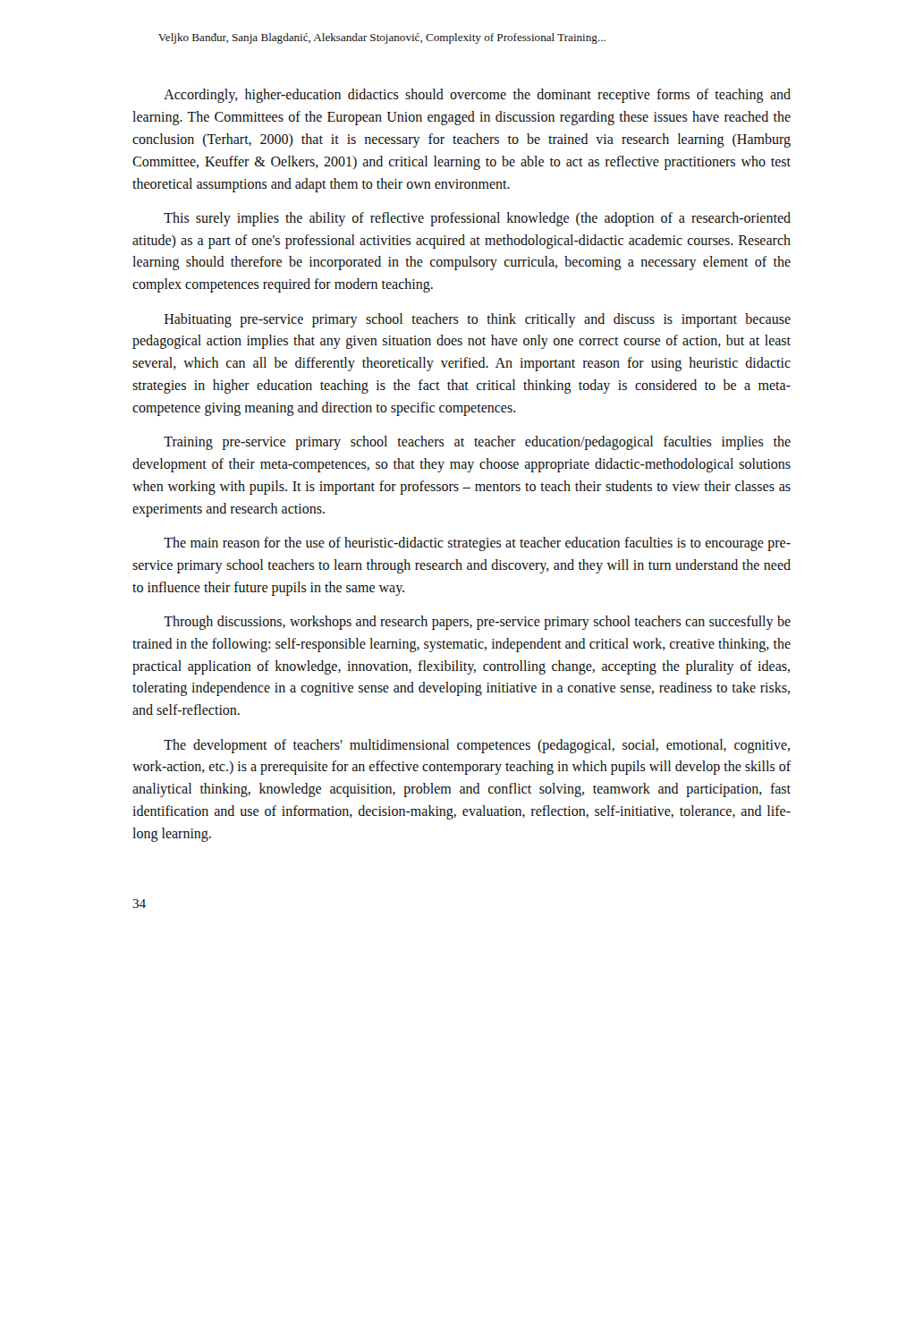Veljko Banđur, Sanja Blagdanić, Aleksandar Stojanović, Complexity of Professional Training...
Accordingly, higher-education didactics should overcome the dominant receptive forms of teaching and learning. The Committees of the European Union engaged in discussion regarding these issues have reached the conclusion (Terhart, 2000) that it is necessary for teachers to be trained via research learning (Hamburg Committee, Keuffer & Oelkers, 2001) and critical learning to be able to act as reflective practitioners who test theoretical assumptions and adapt them to their own environment.
This surely implies the ability of reflective professional knowledge (the adoption of a research-oriented atitude) as a part of one's professional activities acquired at methodological-didactic academic courses. Research learning should therefore be incorporated in the compulsory curricula, becoming a necessary element of the complex competences required for modern teaching.
Habituating pre-service primary school teachers to think critically and discuss is important because pedagogical action implies that any given situation does not have only one correct course of action, but at least several, which can all be differently theoretically verified. An important reason for using heuristic didactic strategies in higher education teaching is the fact that critical thinking today is considered to be a meta-competence giving meaning and direction to specific competences.
Training pre-service primary school teachers at teacher education/pedagogical faculties implies the development of their meta-competences, so that they may choose appropriate didactic-methodological solutions when working with pupils. It is important for professors – mentors to teach their students to view their classes as experiments and research actions.
The main reason for the use of heuristic-didactic strategies at teacher education faculties is to encourage pre-service primary school teachers to learn through research and discovery, and they will in turn understand the need to influence their future pupils in the same way.
Through discussions, workshops and research papers, pre-service primary school teachers can succesfully be trained in the following: self-responsible learning, systematic, independent and critical work, creative thinking, the practical application of knowledge, innovation, flexibility, controlling change, accepting the plurality of ideas, tolerating independence in a cognitive sense and developing initiative in a conative sense, readiness to take risks, and self-reflection.
The development of teachers' multidimensional competences (pedagogical, social, emotional, cognitive, work-action, etc.) is a prerequisite for an effective contemporary teaching in which pupils will develop the skills of analiytical thinking, knowledge acquisition, problem and conflict solving, teamwork and participation, fast identification and use of information, decision-making, evaluation, reflection, self-initiative, tolerance, and life-long learning.
34